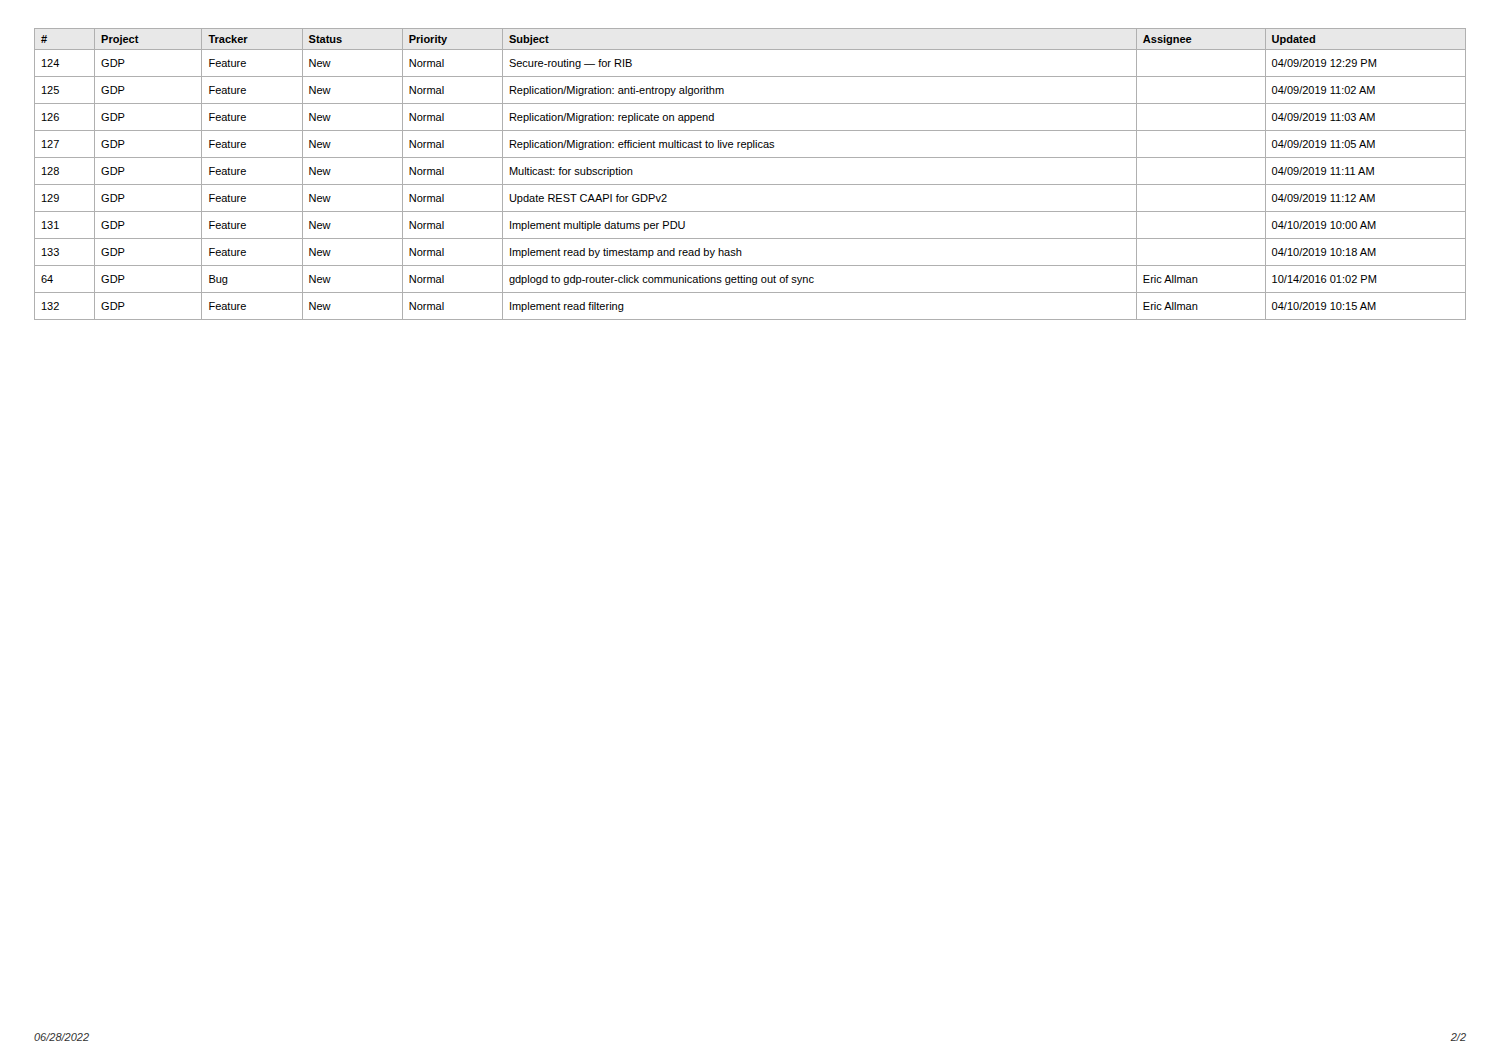| # | Project | Tracker | Status | Priority | Subject | Assignee | Updated |
| --- | --- | --- | --- | --- | --- | --- | --- |
| 124 | GDP | Feature | New | Normal | Secure-routing — for RIB | | 04/09/2019 12:29 PM |
| 125 | GDP | Feature | New | Normal | Replication/Migration: anti-entropy algorithm | | 04/09/2019 11:02 AM |
| 126 | GDP | Feature | New | Normal | Replication/Migration: replicate on append | | 04/09/2019 11:03 AM |
| 127 | GDP | Feature | New | Normal | Replication/Migration: efficient multicast to live replicas | | 04/09/2019 11:05 AM |
| 128 | GDP | Feature | New | Normal | Multicast: for subscription | | 04/09/2019 11:11 AM |
| 129 | GDP | Feature | New | Normal | Update REST CAAPI for GDPv2 | | 04/09/2019 11:12 AM |
| 131 | GDP | Feature | New | Normal | Implement multiple datums per PDU | | 04/10/2019 10:00 AM |
| 133 | GDP | Feature | New | Normal | Implement read by timestamp and read by hash | | 04/10/2019 10:18 AM |
| 64 | GDP | Bug | New | Normal | gdplogd to gdp-router-click communications getting out of sync | Eric Allman | 10/14/2016 01:02 PM |
| 132 | GDP | Feature | New | Normal | Implement read filtering | Eric Allman | 04/10/2019 10:15 AM |
06/28/2022 2/2